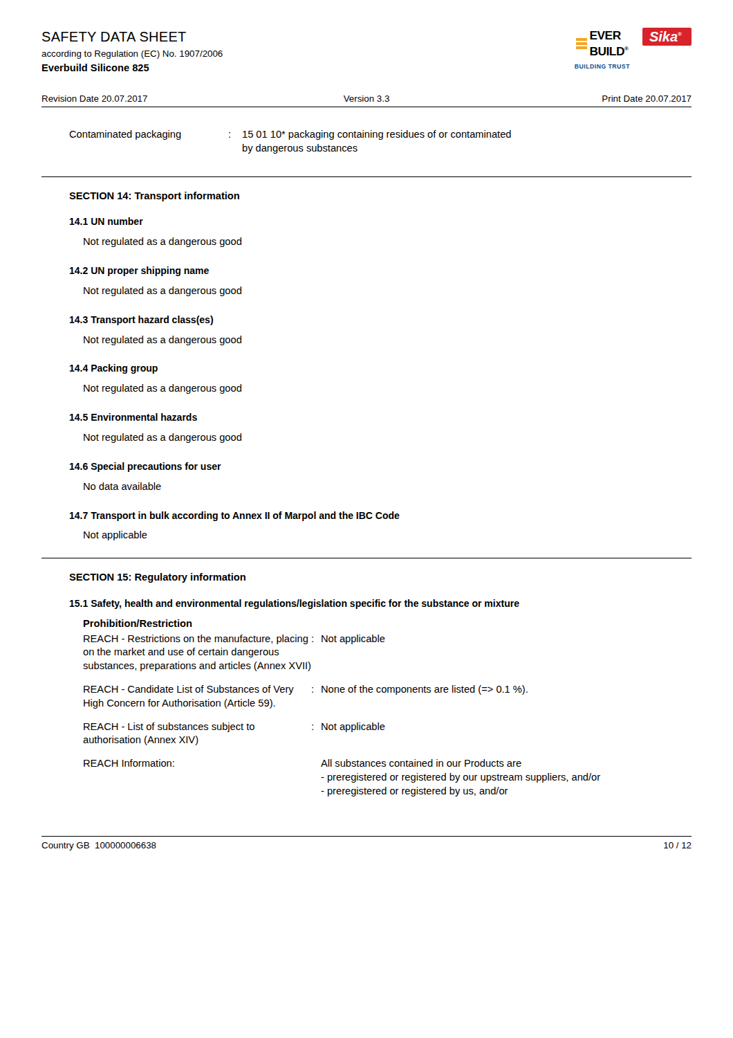SAFETY DATA SHEET
according to Regulation (EC) No. 1907/2006
Everbuild Silicone 825
EVER
BUILD®
BUILDING TRUST
Sika®
Revision Date 20.07.2017
Version 3.3
Print Date 20.07.2017
Contaminated packaging
:
15 01 10* packaging containing residues of or contaminated
by dangerous substances
SECTION 14: Transport information
14.1 UN number
Not regulated as a dangerous good
14.2 UN proper shipping name
Not regulated as a dangerous good
14.3 Transport hazard class(es)
Not regulated as a dangerous good
14.4 Packing group
Not regulated as a dangerous good
14.5 Environmental hazards
Not regulated as a dangerous good
14.6 Special precautions for user
No data available
14.7 Transport in bulk according to Annex II of Marpol and the IBC Code
Not applicable
SECTION 15: Regulatory information
15.1 Safety, health and environmental regulations/legislation specific for the substance or mixture
Prohibition/Restriction
| REACH - Restrictions on the manufacture, placing on the market and use of certain dangerous substances, preparations and articles (Annex XVII) | : | Not applicable |
| REACH - Candidate List of Substances of Very High Concern for Authorisation (Article 59). | : | None of the components are listed (=> 0.1 %). |
| REACH - List of substances subject to authorisation (Annex XIV) | : | Not applicable |
| REACH Information: | | All substances contained in our Products are - preregistered or registered by our upstream suppliers, and/or - preregistered or registered by us, and/or |
Country GB 100000006638
10 / 12